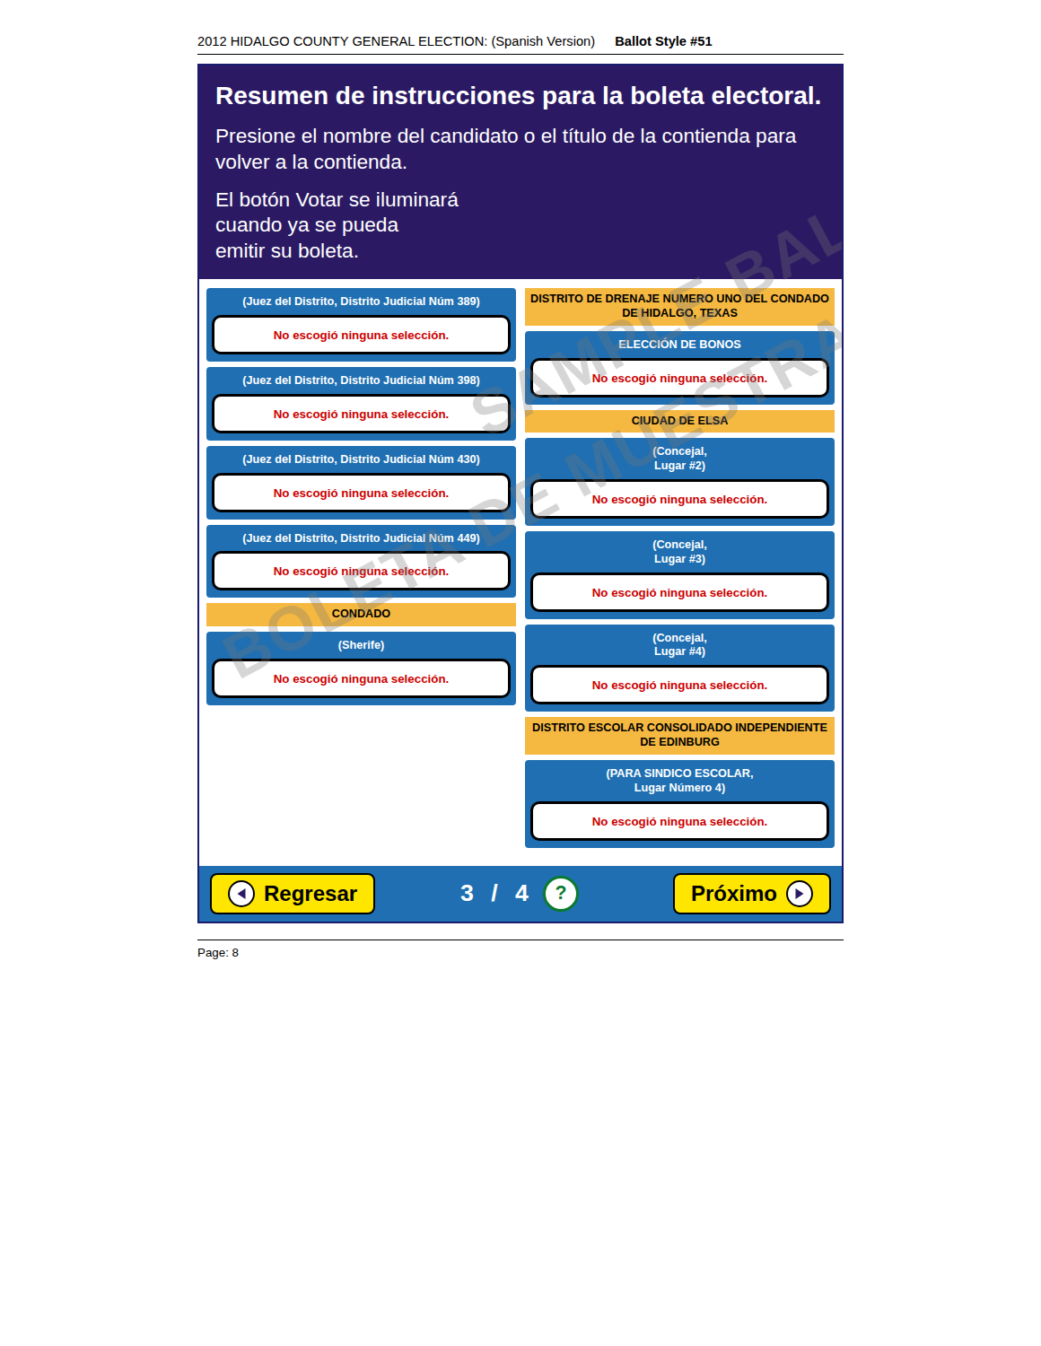2012 HIDALGO COUNTY GENERAL ELECTION: (Spanish Version) Ballot Style #51
BOLETA DE MUESTRA SAMPLE BALLOT
Resumen de instrucciones para la boleta electoral.
Presione el nombre del candidato o el título de la contienda para volver a la contienda.
El botón Votar se iluminará
cuando ya se pueda
emitir su boleta.
(Juez del Distrito, Distrito Judicial Núm 389)
No escogió ninguna selección.
(Juez del Distrito, Distrito Judicial Núm 398)
No escogió ninguna selección.
(Juez del Distrito, Distrito Judicial Núm 430)
No escogió ninguna selección.
(Juez del Distrito, Distrito Judicial Núm 449)
No escogió ninguna selección.
CONDADO
(Sherife)
No escogió ninguna selección.
DISTRITO DE DRENAJE NUMERO UNO DEL CONDADO DE HIDALGO, TEXAS
ELECCIÓN DE BONOS
No escogió ninguna selección.
CIUDAD DE ELSA
(Concejal,
Lugar #2)
No escogió ninguna selección.
(Concejal,
Lugar #3)
No escogió ninguna selección.
(Concejal,
Lugar #4)
No escogió ninguna selección.
DISTRITO ESCOLAR CONSOLIDADO INDEPENDIENTE DE EDINBURG
(PARA SINDICO ESCOLAR,
Lugar Número 4)
No escogió ninguna selección.
Regresar
3 / 4
?
Próximo
Page: 8